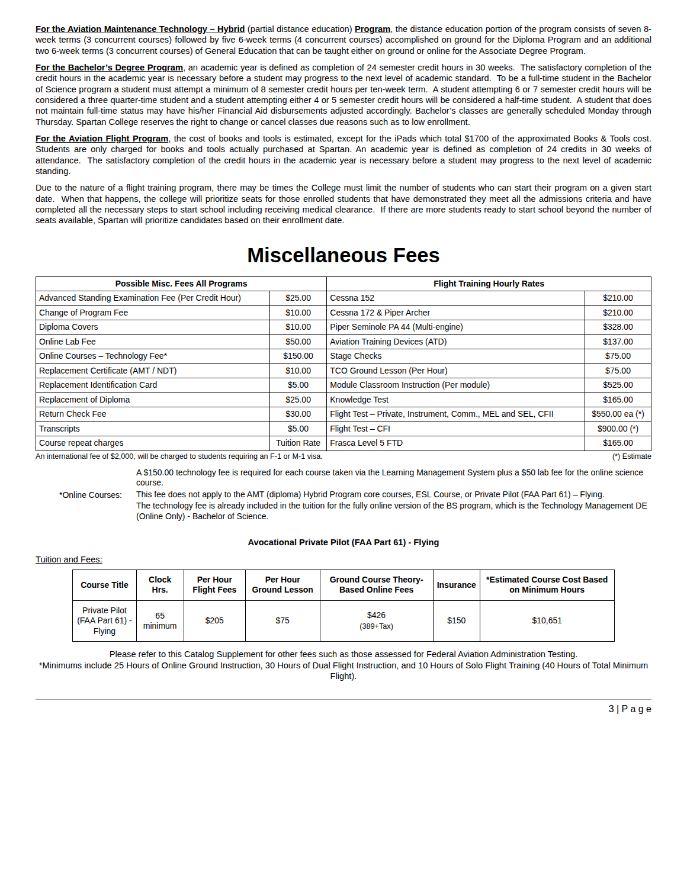For the Aviation Maintenance Technology – Hybrid (partial distance education) Program, the distance education portion of the program consists of seven 8-week terms (3 concurrent courses) followed by five 6-week terms (4 concurrent courses) accomplished on ground for the Diploma Program and an additional two 6-week terms (3 concurrent courses) of General Education that can be taught either on ground or online for the Associate Degree Program.
For the Bachelor’s Degree Program, an academic year is defined as completion of 24 semester credit hours in 30 weeks. The satisfactory completion of the credit hours in the academic year is necessary before a student may progress to the next level of academic standard. To be a full-time student in the Bachelor of Science program a student must attempt a minimum of 8 semester credit hours per ten-week term. A student attempting 6 or 7 semester credit hours will be considered a three quarter-time student and a student attempting either 4 or 5 semester credit hours will be considered a half-time student. A student that does not maintain full-time status may have his/her Financial Aid disbursements adjusted accordingly. Bachelor’s classes are generally scheduled Monday through Thursday. Spartan College reserves the right to change or cancel classes due reasons such as to low enrollment.
For the Aviation Flight Program, the cost of books and tools is estimated, except for the iPads which total $1700 of the approximated Books & Tools cost. Students are only charged for books and tools actually purchased at Spartan. An academic year is defined as completion of 24 credits in 30 weeks of attendance. The satisfactory completion of the credit hours in the academic year is necessary before a student may progress to the next level of academic standing.
Due to the nature of a flight training program, there may be times the College must limit the number of students who can start their program on a given start date. When that happens, the college will prioritize seats for those enrolled students that have demonstrated they meet all the admissions criteria and have completed all the necessary steps to start school including receiving medical clearance. If there are more students ready to start school beyond the number of seats available, Spartan will prioritize candidates based on their enrollment date.
Miscellaneous Fees
| Possible Misc. Fees All Programs | Flight Training Hourly Rates |
| --- | --- |
| Advanced Standing Examination Fee (Per Credit Hour) | $25.00 | Cessna 152 | $210.00 |
| Change of Program Fee | $10.00 | Cessna 172 & Piper Archer | $210.00 |
| Diploma Covers | $10.00 | Piper Seminole PA 44 (Multi-engine) | $328.00 |
| Online Lab Fee | $50.00 | Aviation Training Devices (ATD) | $137.00 |
| Online Courses – Technology Fee* | $150.00 | Stage Checks | $75.00 |
| Replacement Certificate (AMT / NDT) | $10.00 | TCO Ground Lesson (Per Hour) | $75.00 |
| Replacement Identification Card | $5.00 | Module Classroom Instruction (Per module) | $525.00 |
| Replacement of Diploma | $25.00 | Knowledge Test | $165.00 |
| Return Check Fee | $30.00 | Flight Test – Private, Instrument, Comm., MEL and SEL, CFII | $550.00 ea (*) |
| Transcripts | $5.00 | Flight Test – CFI | $900.00 (*) |
| Course repeat charges | Tuition Rate | Frasca Level 5 FTD | $165.00 |
An international fee of $2,000, will be charged to students requiring an F-1 or M-1 visa. (*) Estimate
*Online Courses:
A $150.00 technology fee is required for each course taken via the Learning Management System plus a $50 lab fee for the online science course.
This fee does not apply to the AMT (diploma) Hybrid Program core courses, ESL Course, or Private Pilot (FAA Part 61) – Flying.
The technology fee is already included in the tuition for the fully online version of the BS program, which is the Technology Management DE (Online Only) - Bachelor of Science.
Avocational Private Pilot (FAA Part 61) - Flying
Tuition and Fees:
| Course Title | Clock Hrs. | Per Hour Flight Fees | Per Hour Ground Lesson | Ground Course Theory-Based Online Fees | Insurance | *Estimated Course Cost Based on Minimum Hours |
| --- | --- | --- | --- | --- | --- | --- |
| Private Pilot (FAA Part 61) - Flying | 65 minimum | $205 | $75 | $426 (389+Tax) | $150 | $10,651 |
Please refer to this Catalog Supplement for other fees such as those assessed for Federal Aviation Administration Testing.
*Minimums include 25 Hours of Online Ground Instruction, 30 Hours of Dual Flight Instruction, and 10 Hours of Solo Flight Training (40 Hours of Total Minimum Flight).
3 | P a g e